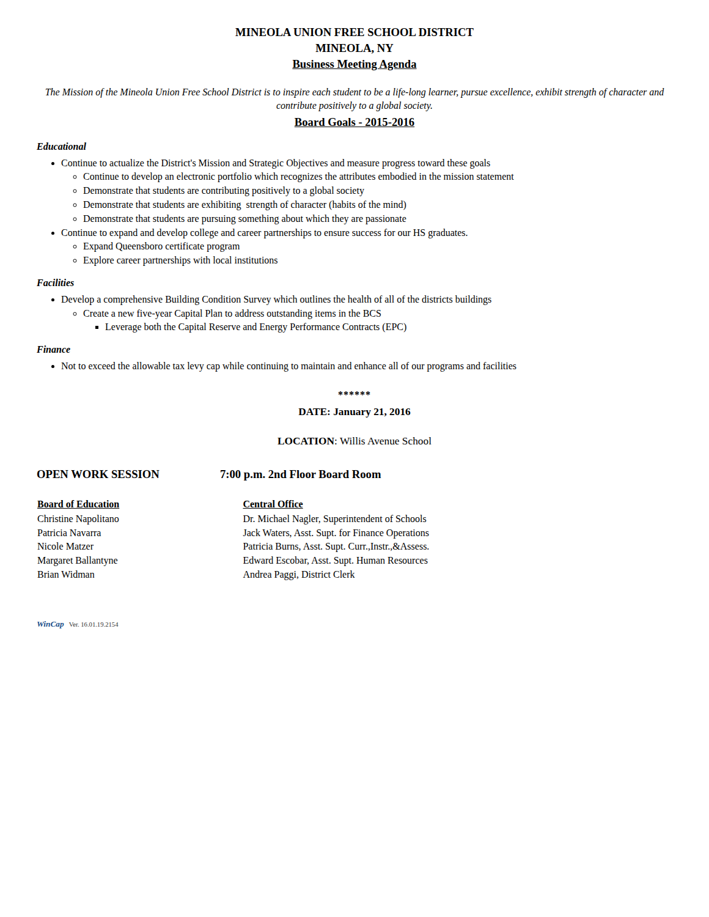MINEOLA UNION FREE SCHOOL DISTRICT
MINEOLA, NY
Business Meeting Agenda
The Mission of the Mineola Union Free School District is to inspire each student to be a life-long learner, pursue excellence, exhibit strength of character and contribute positively to a global society.
Board Goals - 2015-2016
Educational
Continue to actualize the District's Mission and Strategic Objectives and measure progress toward these goals
Continue to develop an electronic portfolio which recognizes the attributes embodied in the mission statement
Demonstrate that students are contributing positively to a global society
Demonstrate that students are exhibiting strength of character (habits of the mind)
Demonstrate that students are pursuing something about which they are passionate
Continue to expand and develop college and career partnerships to ensure success for our HS graduates.
Expand Queensboro certificate program
Explore career partnerships with local institutions
Facilities
Develop a comprehensive Building Condition Survey which outlines the health of all of the districts buildings
Create a new five-year Capital Plan to address outstanding items in the BCS
Leverage both the Capital Reserve and Energy Performance Contracts (EPC)
Finance
Not to exceed the allowable tax levy cap while continuing to maintain and enhance all of our programs and facilities
******
DATE: January 21, 2016
LOCATION: Willis Avenue School
OPEN WORK SESSION 7:00 p.m. 2nd Floor Board Room
| Board of Education | Central Office |
| --- | --- |
| Christine Napolitano | Dr. Michael Nagler, Superintendent of Schools |
| Patricia Navarra | Jack Waters, Asst. Supt. for Finance Operations |
| Nicole Matzer | Patricia Burns, Asst. Supt. Curr.,Instr.,&Assess. |
| Margaret Ballantyne | Edward Escobar, Asst. Supt. Human Resources |
| Brian Widman | Andrea Paggi, District Clerk |
WinCap Ver. 16.01.19.2154